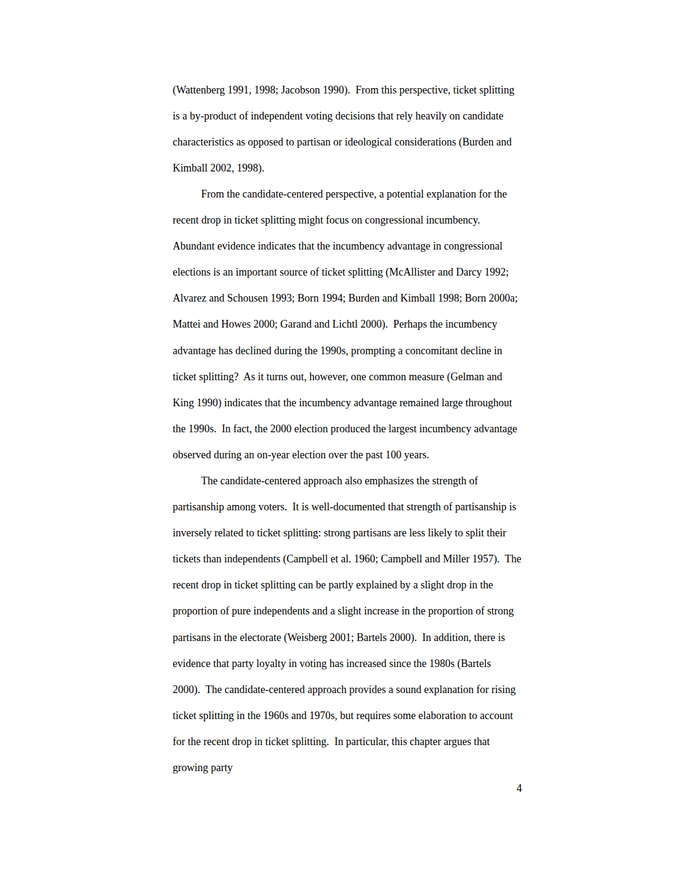(Wattenberg 1991, 1998; Jacobson 1990). From this perspective, ticket splitting is a by-product of independent voting decisions that rely heavily on candidate characteristics as opposed to partisan or ideological considerations (Burden and Kimball 2002, 1998).
From the candidate-centered perspective, a potential explanation for the recent drop in ticket splitting might focus on congressional incumbency. Abundant evidence indicates that the incumbency advantage in congressional elections is an important source of ticket splitting (McAllister and Darcy 1992; Alvarez and Schousen 1993; Born 1994; Burden and Kimball 1998; Born 2000a; Mattei and Howes 2000; Garand and Lichtl 2000). Perhaps the incumbency advantage has declined during the 1990s, prompting a concomitant decline in ticket splitting? As it turns out, however, one common measure (Gelman and King 1990) indicates that the incumbency advantage remained large throughout the 1990s. In fact, the 2000 election produced the largest incumbency advantage observed during an on-year election over the past 100 years.
The candidate-centered approach also emphasizes the strength of partisanship among voters. It is well-documented that strength of partisanship is inversely related to ticket splitting: strong partisans are less likely to split their tickets than independents (Campbell et al. 1960; Campbell and Miller 1957). The recent drop in ticket splitting can be partly explained by a slight drop in the proportion of pure independents and a slight increase in the proportion of strong partisans in the electorate (Weisberg 2001; Bartels 2000). In addition, there is evidence that party loyalty in voting has increased since the 1980s (Bartels 2000). The candidate-centered approach provides a sound explanation for rising ticket splitting in the 1960s and 1970s, but requires some elaboration to account for the recent drop in ticket splitting. In particular, this chapter argues that growing party
4